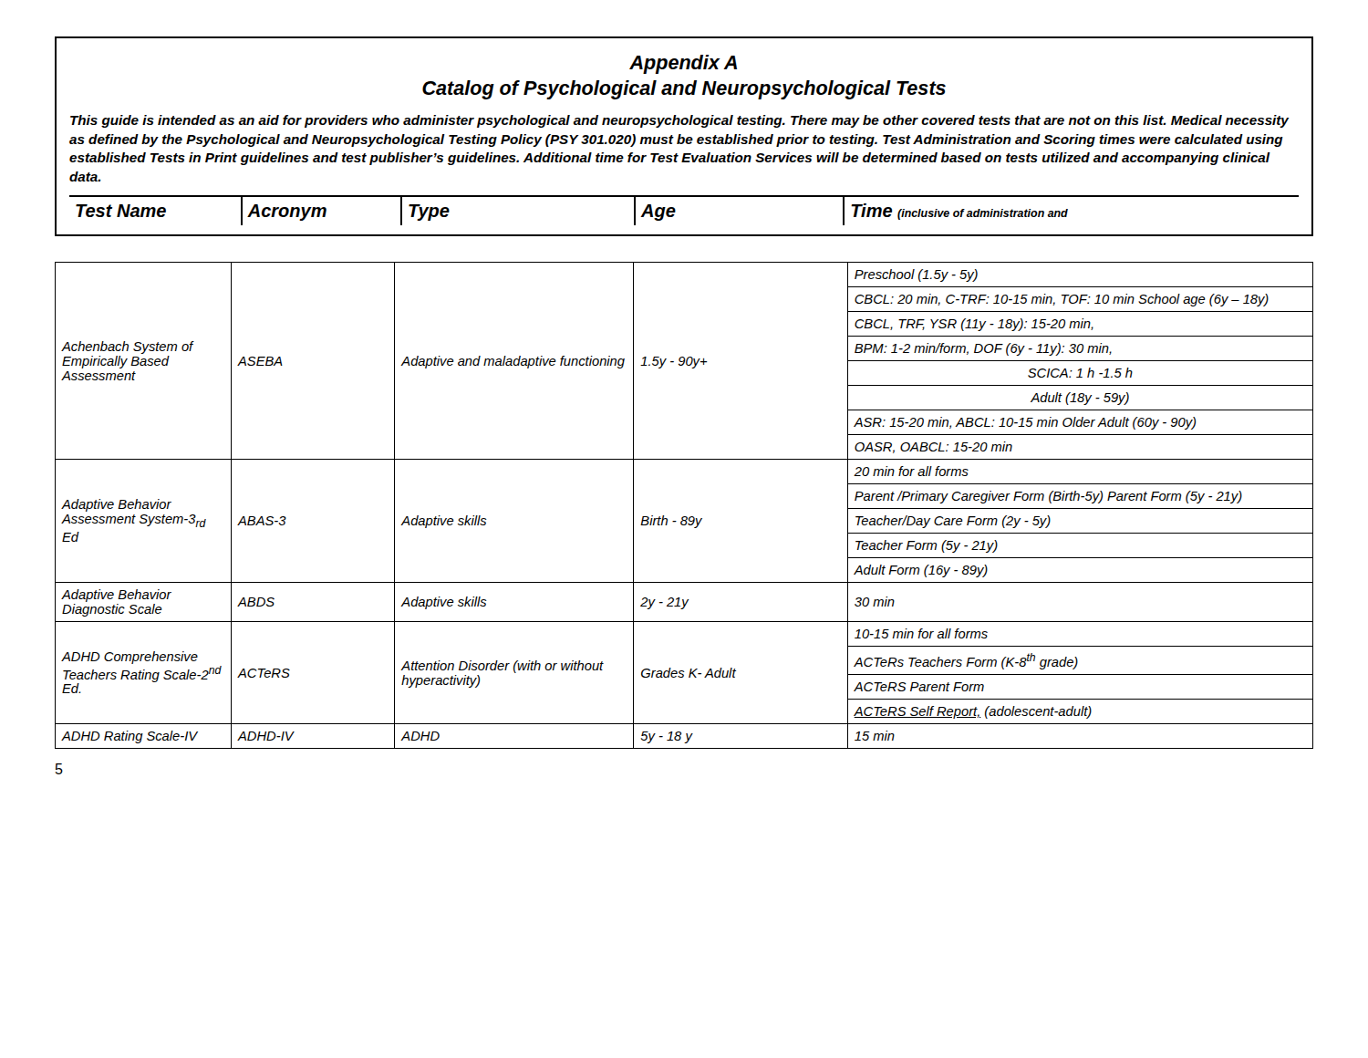Appendix A
Catalog of Psychological and Neuropsychological Tests
This guide is intended as an aid for providers who administer psychological and neuropsychological testing. There may be other covered tests that are not on this list. Medical necessity as defined by the Psychological and Neuropsychological Testing Policy (PSY 301.020) must be established prior to testing. Test Administration and Scoring times were calculated using established Tests in Print guidelines and test publisher’s guidelines. Additional time for Test Evaluation Services will be determined based on tests utilized and accompanying clinical data.
| Test Name | Acronym | Type | Age | Time (inclusive of administration and |
| Achenbach System of Empirically Based Assessment | ASEBA | Adaptive and maladaptive functioning | 1.5y - 90y+ | Preschool (1.5y - 5y) |
| CBCL: 20 min, C-TRF: 10-15 min, TOF: 10 min School age (6y – 18y) |
| CBCL, TRF, YSR (11y - 18y): 15-20 min, |
| BPM: 1-2 min/form, DOF (6y - 11y): 30 min, |
| SCICA: 1 h -1.5 h |
| Adult (18y - 59y) |
| ASR: 15-20 min, ABCL: 10-15 min Older Adult (60y - 90y) |
| OASR, OABCL: 15-20 min |
| Adaptive Behavior Assessment System-3 rd Ed | ABAS-3 | Adaptive skills | Birth - 89y | 20 min for all forms |
| Parent /Primary Caregiver Form (Birth-5y) Parent Form (5y - 21y) |
| Teacher/Day Care Form (2y - 5y) |
| Teacher Form (5y - 21y) |
| Adult Form (16y - 89y) |
| Adaptive Behavior Diagnostic Scale | ABDS | Adaptive skills | 2y - 21y | 30 min |
| ADHD Comprehensive Teachers Rating Scale-2 nd Ed. | ACTeRS | Attention Disorder (with or without hyperactivity) | Grades K- Adult | 10-15 min for all forms |
| ACTeRs Teachers Form (K-8 th grade) |
| ACTeRS Parent Form |
| ACTeRS Self Report, (adolescent-adult) |
| ADHD Rating Scale-IV | ADHD-IV | ADHD | 5y - 18 y | 15 min |
5